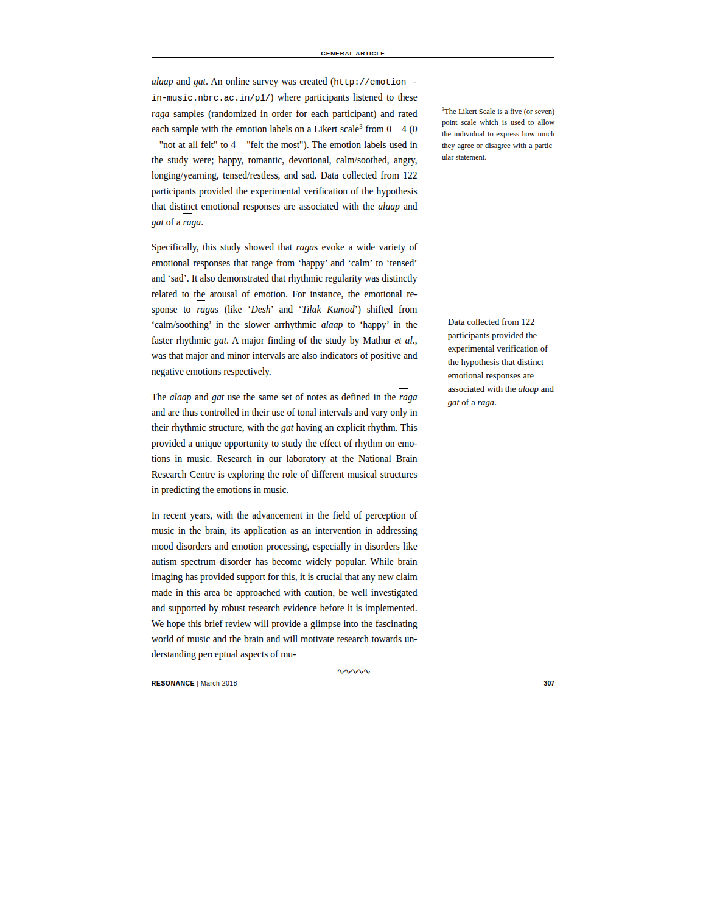GENERAL ARTICLE
alaap and gat. An online survey was created (http://emotion -in-music.nbrc.ac.in/p1/) where participants listened to these raga samples (randomized in order for each participant) and rated each sample with the emotion labels on a Likert scale3 from 0 – 4 (0 – "not at all felt" to 4 – "felt the most"). The emotion labels used in the study were; happy, romantic, devotional, calm/soothed, angry, longing/yearning, tensed/restless, and sad. Data collected from 122 participants provided the experimental verification of the hypothesis that distinct emotional responses are associated with the alaap and gat of a raga.
Specifically, this study showed that ragas evoke a wide variety of emotional responses that range from ‘happy’ and ‘calm’ to ‘tensed’ and ‘sad’. It also demonstrated that rhythmic regularity was distinctly related to the arousal of emotion. For instance, the emotional response to ragas (like ‘Desh’ and ‘Tilak Kamod’) shifted from ‘calm/soothing’ in the slower arrhythmic alaap to ‘happy’ in the faster rhythmic gat. A major finding of the study by Mathur et al., was that major and minor intervals are also indicators of positive and negative emotions respectively.
The alaap and gat use the same set of notes as defined in the raga and are thus controlled in their use of tonal intervals and vary only in their rhythmic structure, with the gat having an explicit rhythm. This provided a unique opportunity to study the effect of rhythm on emotions in music. Research in our laboratory at the National Brain Research Centre is exploring the role of different musical structures in predicting the emotions in music.
In recent years, with the advancement in the field of perception of music in the brain, its application as an intervention in addressing mood disorders and emotion processing, especially in disorders like autism spectrum disorder has become widely popular. While brain imaging has provided support for this, it is crucial that any new claim made in this area be approached with caution, be well investigated and supported by robust research evidence before it is implemented. We hope this brief review will provide a glimpse into the fascinating world of music and the brain and will motivate research towards understanding perceptual aspects of mu-
3The Likert Scale is a five (or seven) point scale which is used to allow the individual to express how much they agree or disagree with a particular statement.
Data collected from 122 participants provided the experimental verification of the hypothesis that distinct emotional responses are associated with the alaap and gat of a raga.
∿∿∿∿∿
RESONANCE | March 2018
307